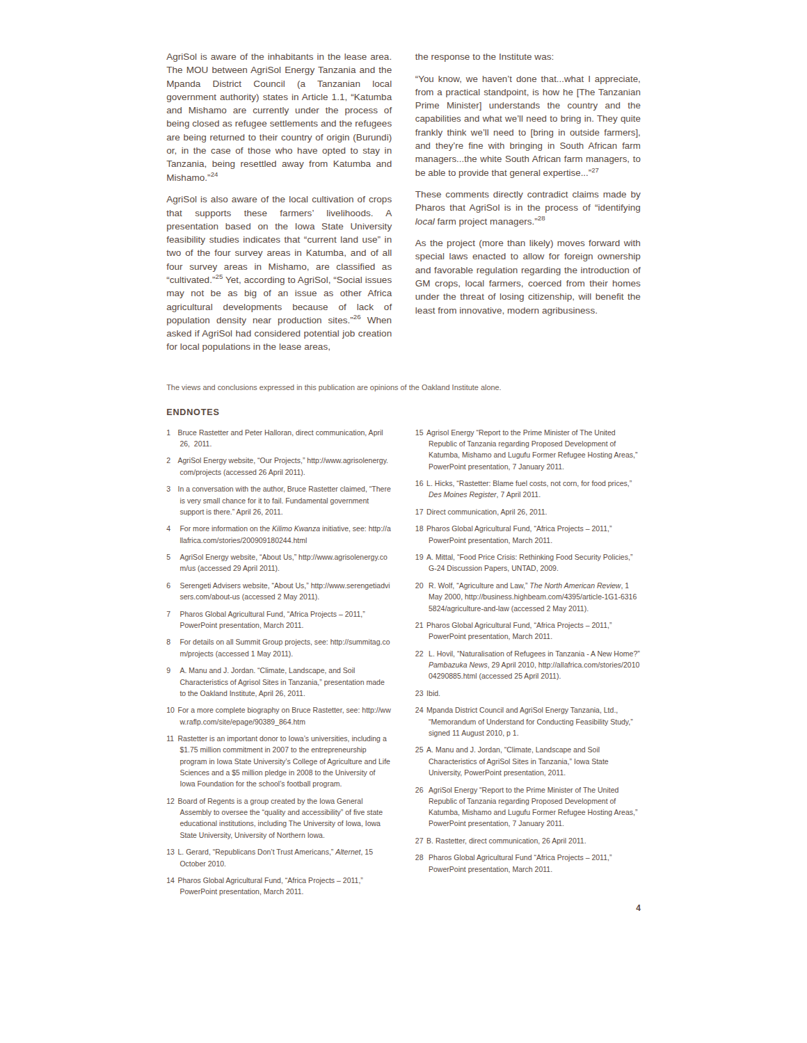AgriSol is aware of the inhabitants in the lease area. The MOU between AgriSol Energy Tanzania and the Mpanda District Council (a Tanzanian local government authority) states in Article 1.1, “Katumba and Mishamo are currently under the process of being closed as refugee settlements and the refugees are being returned to their country of origin (Burundi) or, in the case of those who have opted to stay in Tanzania, being resettled away from Katumba and Mishamo.”24
AgriSol is also aware of the local cultivation of crops that supports these farmers’ livelihoods. A presentation based on the Iowa State University feasibility studies indicates that “current land use” in two of the four survey areas in Katumba, and of all four survey areas in Mishamo, are classified as “cultivated.”25 Yet, according to AgriSol, “Social issues may not be as big of an issue as other Africa agricultural developments because of lack of population density near production sites.”26 When asked if AgriSol had considered potential job creation for local populations in the lease areas,
the response to the Institute was:
“You know, we haven’t done that...what I appreciate, from a practical standpoint, is how he [The Tanzanian Prime Minister] understands the country and the capabilities and what we’ll need to bring in. They quite frankly think we’ll need to [bring in outside farmers], and they’re fine with bringing in South African farm managers...the white South African farm managers, to be able to provide that general expertise...”27
These comments directly contradict claims made by Pharos that AgriSol is in the process of “identifying local farm project managers.”28
As the project (more than likely) moves forward with special laws enacted to allow for foreign ownership and favorable regulation regarding the introduction of GM crops, local farmers, coerced from their homes under the threat of losing citizenship, will benefit the least from innovative, modern agribusiness.
The views and conclusions expressed in this publication are opinions of the Oakland Institute alone.
ENDNOTES
1 Bruce Rastetter and Peter Halloran, direct communication, April 26, 2011.
2 AgriSol Energy website, “Our Projects,” http://www.agrisolenergy.com/projects (accessed 26 April 2011).
3 In a conversation with the author, Bruce Rastetter claimed, “There is very small chance for it to fail. Fundamental government support is there.” April 26, 2011.
4 For more information on the Kilimo Kwanza initiative, see: http://allafrica.com/stories/200909180244.html
5 AgriSol Energy website, “About Us,” http://www.agrisolenergy.com/us (accessed 29 April 2011).
6 Serengeti Advisers website, “About Us,” http://www.serengetiadvisers.com/about-us (accessed 2 May 2011).
7 Pharos Global Agricultural Fund, “Africa Projects – 2011,” PowerPoint presentation, March 2011.
8 For details on all Summit Group projects, see: http://summitag.com/projects (accessed 1 May 2011).
9 A. Manu and J. Jordan. “Climate, Landscape, and Soil Characteristics of Agrisol Sites in Tanzania,” presentation made to the Oakland Institute, April 26, 2011.
10 For a more complete biography on Bruce Rastetter, see: http://www.raflp.com/site/epage/90389_864.htm
11 Rastetter is an important donor to Iowa’s universities, including a $1.75 million commitment in 2007 to the entrepreneurship program in Iowa State University’s College of Agriculture and Life Sciences and a $5 million pledge in 2008 to the University of Iowa Foundation for the school’s football program.
12 Board of Regents is a group created by the Iowa General Assembly to oversee the “quality and accessibility” of five state educational institutions, including The University of Iowa, Iowa State University, University of Northern Iowa.
13 L. Gerard, “Republicans Don’t Trust Americans,” Alternet, 15 October 2010.
14 Pharos Global Agricultural Fund, “Africa Projects – 2011,” PowerPoint presentation, March 2011.
15 Agrisol Energy “Report to the Prime Minister of The United Republic of Tanzania regarding Proposed Development of Katumba, Mishamo and Lugufu Former Refugee Hosting Areas,” PowerPoint presentation, 7 January 2011.
16 L. Hicks, “Rastetter: Blame fuel costs, not corn, for food prices,” Des Moines Register, 7 April 2011.
17 Direct communication, April 26, 2011.
18 Pharos Global Agricultural Fund, “Africa Projects – 2011,” PowerPoint presentation, March 2011.
19 A. Mittal, “Food Price Crisis: Rethinking Food Security Policies,” G-24 Discussion Papers, UNTAD, 2009.
20 R. Wolf, “Agriculture and Law,” The North American Review, 1 May 2000, http://business.highbeam.com/4395/article-1G1-63165824/agriculture-and-law (accessed 2 May 2011).
21 Pharos Global Agricultural Fund, “Africa Projects – 2011,” PowerPoint presentation, March 2011.
22 L. Hovil, “Naturalisation of Refugees in Tanzania - A New Home?” Pambazuka News, 29 April 2010, http://allafrica.com/stories/201004290885.html (accessed 25 April 2011).
23 Ibid.
24 Mpanda District Council and AgriSol Energy Tanzania, Ltd., “Memorandum of Understand for Conducting Feasibility Study,” signed 11 August 2010, p 1.
25 A. Manu and J. Jordan, “Climate, Landscape and Soil Characteristics of AgriSol Sites in Tanzania,” Iowa State University, PowerPoint presentation, 2011.
26 AgriSol Energy “Report to the Prime Minister of The United Republic of Tanzania regarding Proposed Development of Katumba, Mishamo and Lugufu Former Refugee Hosting Areas,” PowerPoint presentation, 7 January 2011.
27 B. Rastetter, direct communication, 26 April 2011.
28 Pharos Global Agricultural Fund “Africa Projects – 2011,” PowerPoint presentation, March 2011.
4